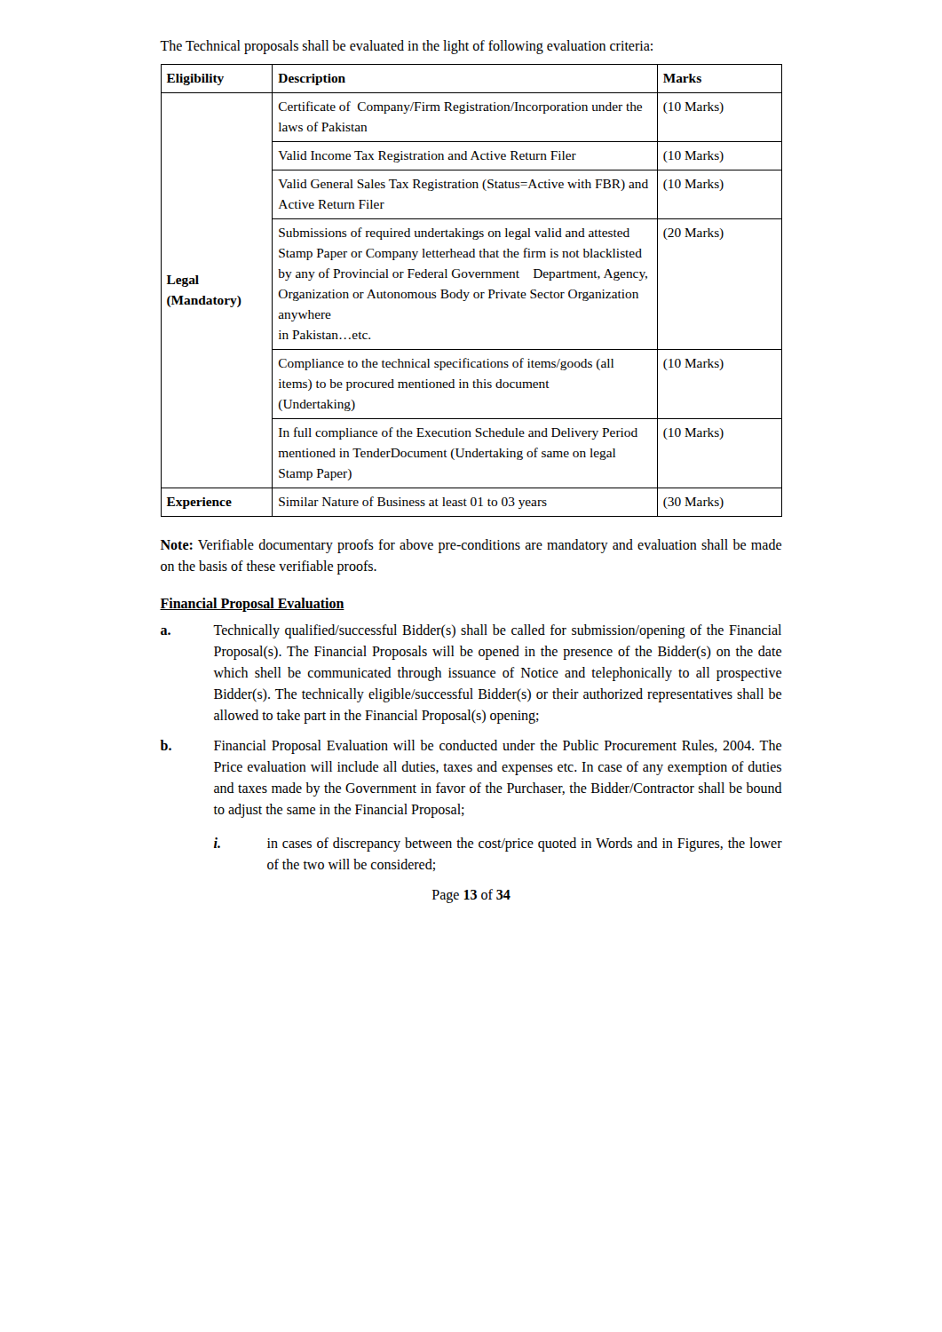The Technical proposals shall be evaluated in the light of following evaluation criteria:
| Eligibility | Description | Marks |
| --- | --- | --- |
| Legal (Mandatory) | Certificate of Company/Firm Registration/Incorporation under the laws of Pakistan | (10 Marks) |
| Valid Income Tax Registration and Active Return Filer | (10 Marks) |
| Valid General Sales Tax Registration (Status=Active with FBR) and Active Return Filer | (10 Marks) |
| Submissions of required undertakings on legal valid and attested Stamp Paper or Company letterhead that the firm is not blacklisted by any of Provincial or Federal Government Department, Agency, Organization or Autonomous Body or Private Sector Organization anywhere in Pakistan…etc. | (20 Marks) |
| Compliance to the technical specifications of items/goods (all items) to be procured mentioned in this document (Undertaking) | (10 Marks) |
| In full compliance of the Execution Schedule and Delivery Period mentioned in TenderDocument (Undertaking of same on legal Stamp Paper) | (10 Marks) |
| Experience | Similar Nature of Business at least 01 to 03 years | (30 Marks) |
Note: Verifiable documentary proofs for above pre-conditions are mandatory and evaluation shall be made on the basis of these verifiable proofs.
Financial Proposal Evaluation
a. Technically qualified/successful Bidder(s) shall be called for submission/opening of the Financial Proposal(s). The Financial Proposals will be opened in the presence of the Bidder(s) on the date which shell be communicated through issuance of Notice and telephonically to all prospective Bidder(s). The technically eligible/successful Bidder(s) or their authorized representatives shall be allowed to take part in the Financial Proposal(s) opening;
b. Financial Proposal Evaluation will be conducted under the Public Procurement Rules, 2004. The Price evaluation will include all duties, taxes and expenses etc. In case of any exemption of duties and taxes made by the Government in favor of the Purchaser, the Bidder/Contractor shall be bound to adjust the same in the Financial Proposal;
i. in cases of discrepancy between the cost/price quoted in Words and in Figures, the lower of the two will be considered;
Page 13 of 34